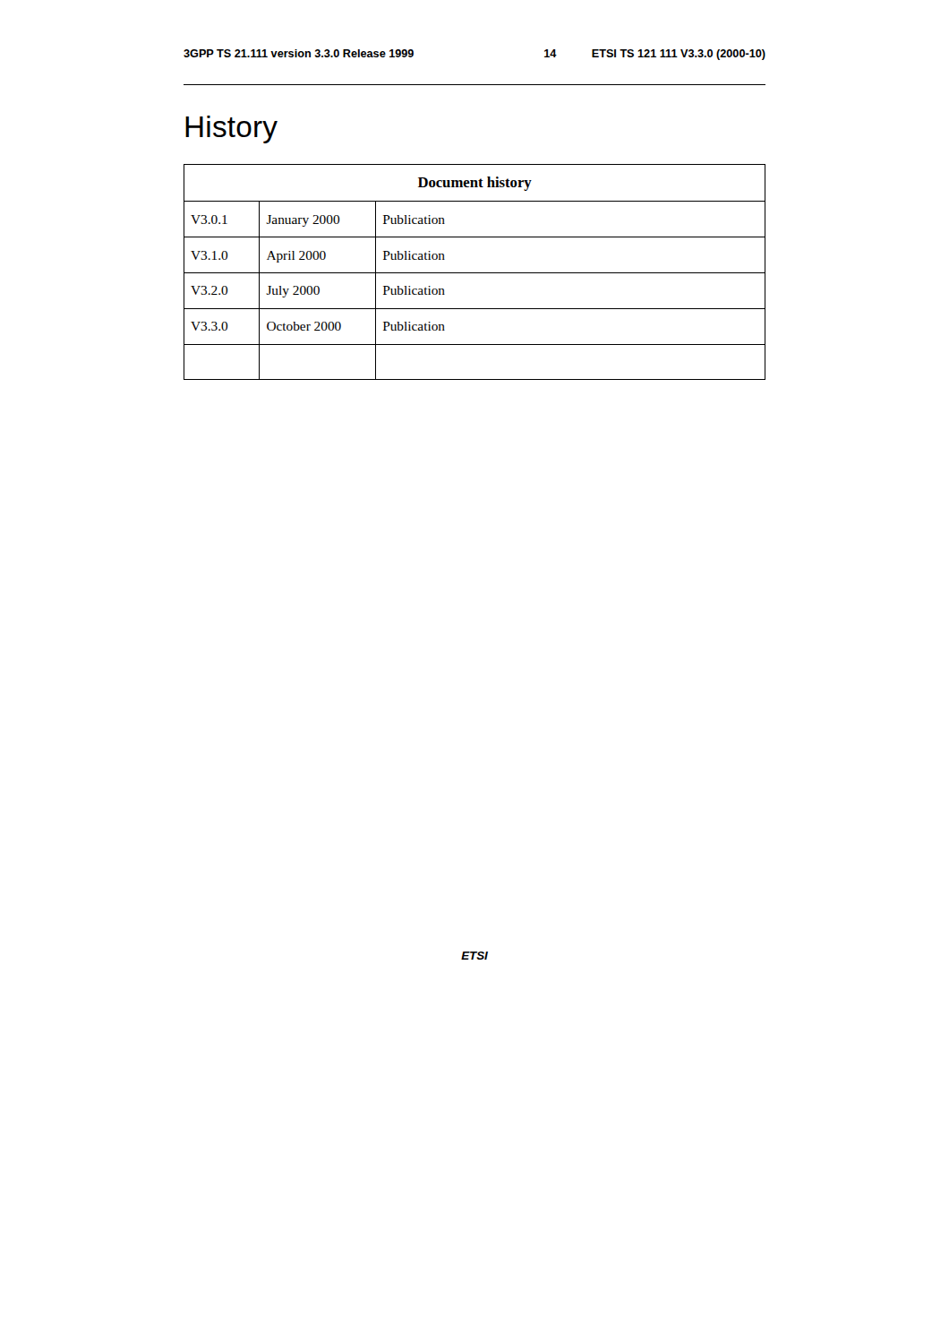3GPP TS 21.111 version 3.3.0 Release 1999 14 ETSI TS 121 111 V3.3.0 (2000-10)
History
| Document history |
| --- |
| V3.0.1 | January 2000 | Publication |
| V3.1.0 | April 2000 | Publication |
| V3.2.0 | July 2000 | Publication |
| V3.3.0 | October 2000 | Publication |
ETSI